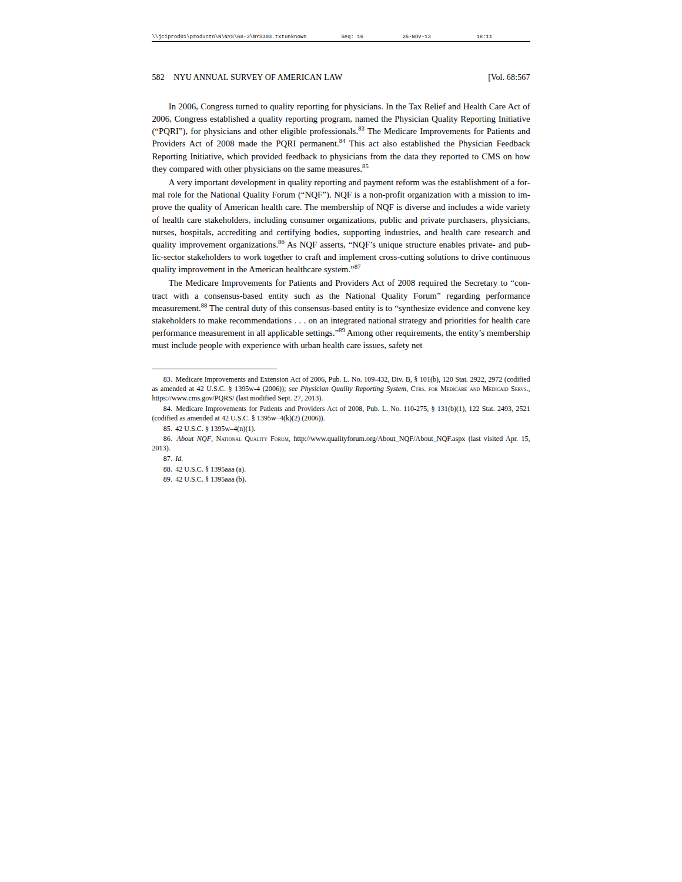\\jciprod01\productn\N\NYS\68-3\NYS303.txt unknown Seq: 1626-NOV-1318:11
582 NYU ANNUAL SURVEY OF AMERICAN LAW[Vol. 68:567
In 2006, Congress turned to quality reporting for physicians. In the Tax Relief and Health Care Act of 2006, Congress established a quality reporting program, named the Physician Quality Reporting Initiative (“PQRI”), for physicians and other eligible professionals.83 The Medicare Improvements for Patients and Providers Act of 2008 made the PQRI permanent.84 This act also established the Physician Feedback Reporting Initiative, which provided feedback to physicians from the data they reported to CMS on how they compared with other physicians on the same measures.85
A very important development in quality reporting and payment reform was the establishment of a formal role for the National Quality Forum (“NQF”). NQF is a non-profit organization with a mission to improve the quality of American health care. The membership of NQF is diverse and includes a wide variety of health care stakeholders, including consumer organizations, public and private purchasers, physicians, nurses, hospitals, accrediting and certifying bodies, supporting industries, and health care research and quality improvement organizations.86 As NQF asserts, “NQF’s unique structure enables private- and public-sector stakeholders to work together to craft and implement cross-cutting solutions to drive continuous quality improvement in the American healthcare system.”87
The Medicare Improvements for Patients and Providers Act of 2008 required the Secretary to “contract with a consensus-based entity such as the National Quality Forum” regarding performance measurement.88 The central duty of this consensus-based entity is to “synthesize evidence and convene key stakeholders to make recommendations . . . on an integrated national strategy and priorities for health care performance measurement in all applicable settings.”89 Among other requirements, the entity’s membership must include people with experience with urban health care issues, safety net
83. Medicare Improvements and Extension Act of 2006, Pub. L. No. 109-432, Div. B, § 101(b), 120 Stat. 2922, 2972 (codified as amended at 42 U.S.C. § 1395w-4 (2006)); see Physician Quality Reporting System, Ctrs. for Medicare and Medicaid Servs., https://www.cms.gov/PQRS/ (last modified Sept. 27, 2013).
84. Medicare Improvements for Patients and Providers Act of 2008, Pub. L. No. 110-275, § 131(b)(1), 122 Stat. 2493, 2521 (codified as amended at 42 U.S.C. § 1395w–4(k)(2) (2006)).
85. 42 U.S.C. § 1395w–4(n)(1).
86. About NQF, National Quality Forum, http://www.qualityforum.org/About_NQF/About_NQF.aspx (last visited Apr. 15, 2013).
87. Id.
88. 42 U.S.C. § 1395aaa (a).
89. 42 U.S.C. § 1395aaa (b).